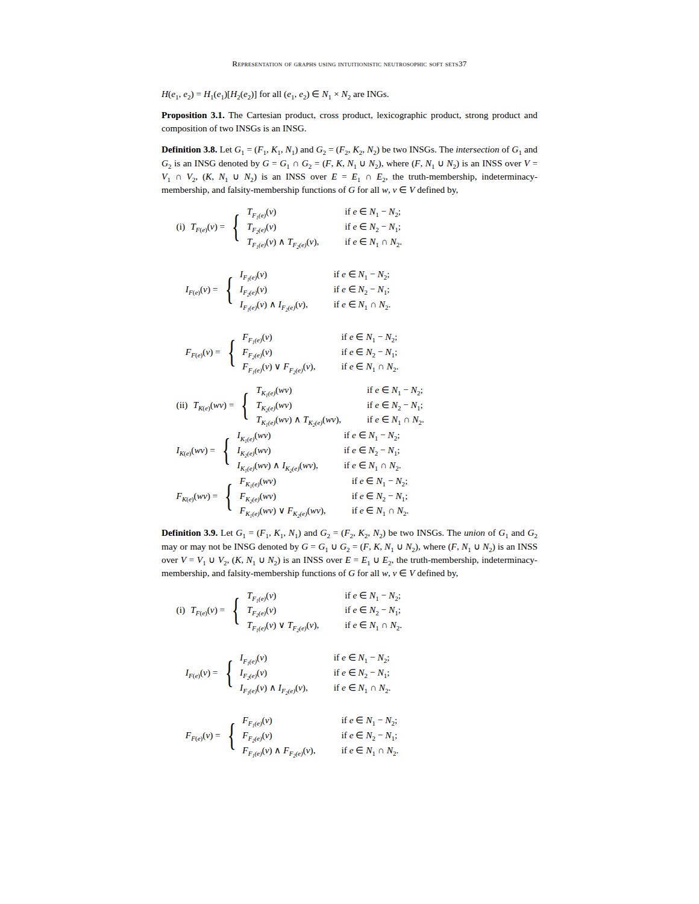Representation of graphs using intuitionistic neutrosophic soft sets37
H(e1, e2) = H1(e1)[H2(e2)] for all (e1, e2) ∈ N1 × N2 are INGs.
Proposition 3.1. The Cartesian product, cross product, lexicographic product, strong product and composition of two INSGs is an INSG.
Definition 3.8. Let G1 = (F1, K1, N1) and G2 = (F2, K2, N2) be two INSGs. The intersection of G1 and G2 is an INSG denoted by G = G1 ∩ G2 = (F, K, N1 ∪ N2), where (F, N1 ∪ N2) is an INSS over V = V1 ∩ V2, (K, N1 ∪ N2) is an INSS over E = E1 ∩ E2, the truth-membership, indeterminacy-membership, and falsity-membership functions of G for all w, v ∈ V defined by,
(i) TF(e)(v) = {
| T F 1 (e) ( v ) | if e ∈ N 1 − N 2 ; |
| T F 2 (e) ( v ) | if e ∈ N 2 − N 1 ; |
| T F 1 (e) ( v ) ∧ T F 2 (e) ( v ), | if e ∈ N 1 ∩ N 2 . |
IF(e)(v) = {
| I F 1 (e) ( v ) | if e ∈ N 1 − N 2 ; |
| I F 2 (e) ( v ) | if e ∈ N 2 − N 1 ; |
| I F 1 (e) ( v ) ∧ I F 2 (e) ( v ), | if e ∈ N 1 ∩ N 2 . |
FF(e)(v) = {
| F F 1 (e) ( v ) | if e ∈ N 1 − N 2 ; |
| F F 2 (e) ( v ) | if e ∈ N 2 − N 1 ; |
| F F 1 (e) ( v ) ∨ F F 2 (e) ( v ), | if e ∈ N 1 ∩ N 2 . |
(ii) TK(e)(wv) = {
| T K 1 (e) ( wv ) | if e ∈ N 1 − N 2 ; |
| T K 2 (e) ( wv ) | if e ∈ N 2 − N 1 ; |
| T K 1 (e) ( wv ) ∧ T K 2 (e) ( wv ), | if e ∈ N 1 ∩ N 2 . |
IK(e)(wv) = {
| I K 1 (e) ( wv ) | if e ∈ N 1 − N 2 ; |
| I K 2 (e) ( wv ) | if e ∈ N 2 − N 1 ; |
| I K 1 (e) ( wv ) ∧ I K 2 (e) ( wv ), | if e ∈ N 1 ∩ N 2 . |
FK(e)(wv) = {
| F K 1 (e) ( wv ) | if e ∈ N 1 − N 2 ; |
| F K 2 (e) ( wv ) | if e ∈ N 2 − N 1 ; |
| F K 1 (e) ( wv ) ∨ F K 2 (e) ( wv ), | if e ∈ N 1 ∩ N 2 . |
Definition 3.9. Let G1 = (F1, K1, N1) and G2 = (F2, K2, N2) be two INSGs. The union of G1 and G2 may or may not be INSG denoted by G = G1 ∪ G2 = (F, K, N1 ∪ N2), where (F, N1 ∪ N2) is an INSS over V = V1 ∪ V2, (K, N1 ∪ N2) is an INSS over E = E1 ∪ E2, the truth-membership, indeterminacy-membership, and falsity-membership functions of G for all w, v ∈ V defined by,
(i) TF(e)(v) = {
| T F 1 (e) ( v ) | if e ∈ N 1 − N 2 ; |
| T F 2 (e) ( v ) | if e ∈ N 2 − N 1 ; |
| T F 1 (e) ( v ) ∨ T F 2 (e) ( v ), | if e ∈ N 1 ∩ N 2 . |
IF(e)(v) = {
| I F 1 (e) ( v ) | if e ∈ N 1 − N 2 ; |
| I F 2 (e) ( v ) | if e ∈ N 2 − N 1 ; |
| I F 1 (e) ( v ) ∧ I F 2 (e) ( v ), | if e ∈ N 1 ∩ N 2 . |
FF(e)(v) = {
| F F 1 (e) ( v ) | if e ∈ N 1 − N 2 ; |
| F F 2 (e) ( v ) | if e ∈ N 2 − N 1 ; |
| F F 1 (e) ( v ) ∧ F F 2 (e) ( v ), | if e ∈ N 1 ∩ N 2 . |